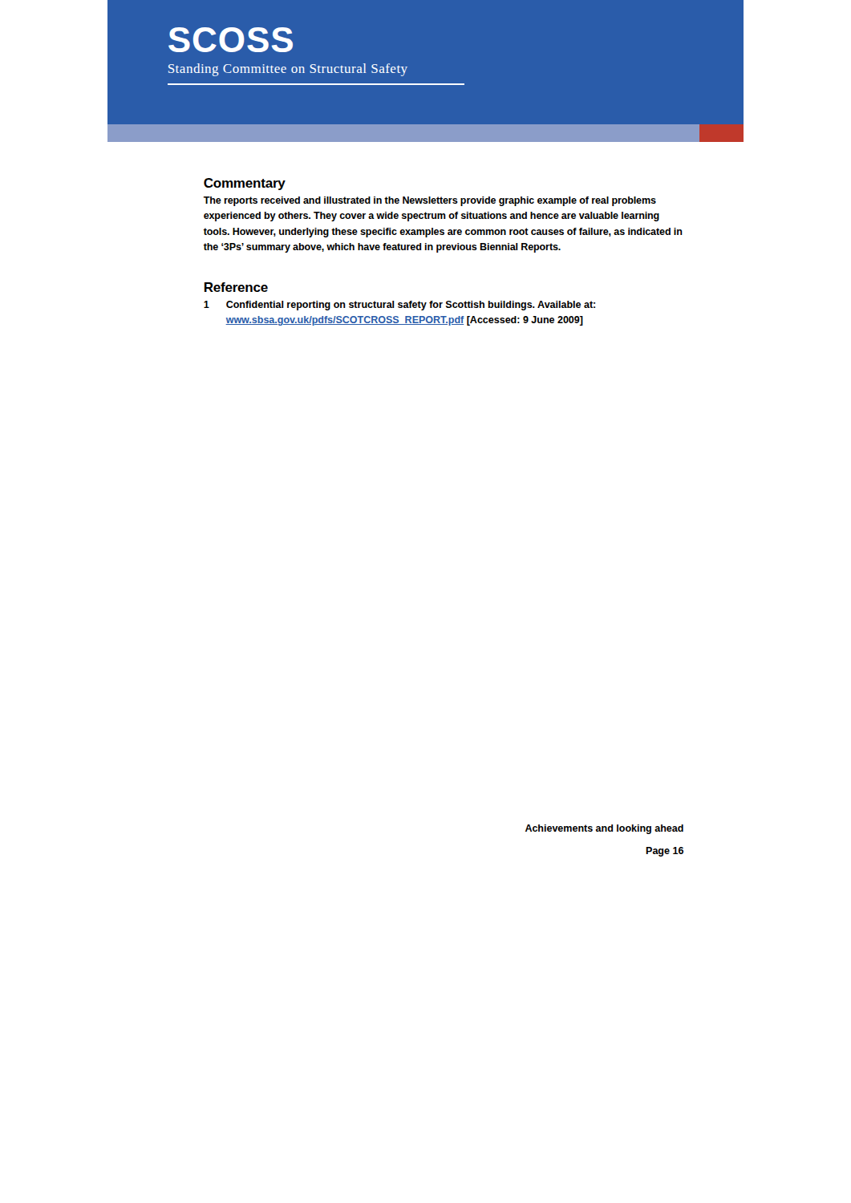SCOSS
Standing Committee on Structural Safety
Commentary
The reports received and illustrated in the Newsletters provide graphic example of real problems experienced by others. They cover a wide spectrum of situations and hence are valuable learning tools. However, underlying these specific examples are common root causes of failure, as indicated in the ‘3Ps’ summary above, which have featured in previous Biennial Reports.
Reference
1
Confidential reporting on structural safety for Scottish buildings. Available at:
www.sbsa.gov.uk/pdfs/SCOTCROSS_REPORT.pdf [Accessed: 9 June 2009]
Achievements and looking ahead
Page 16